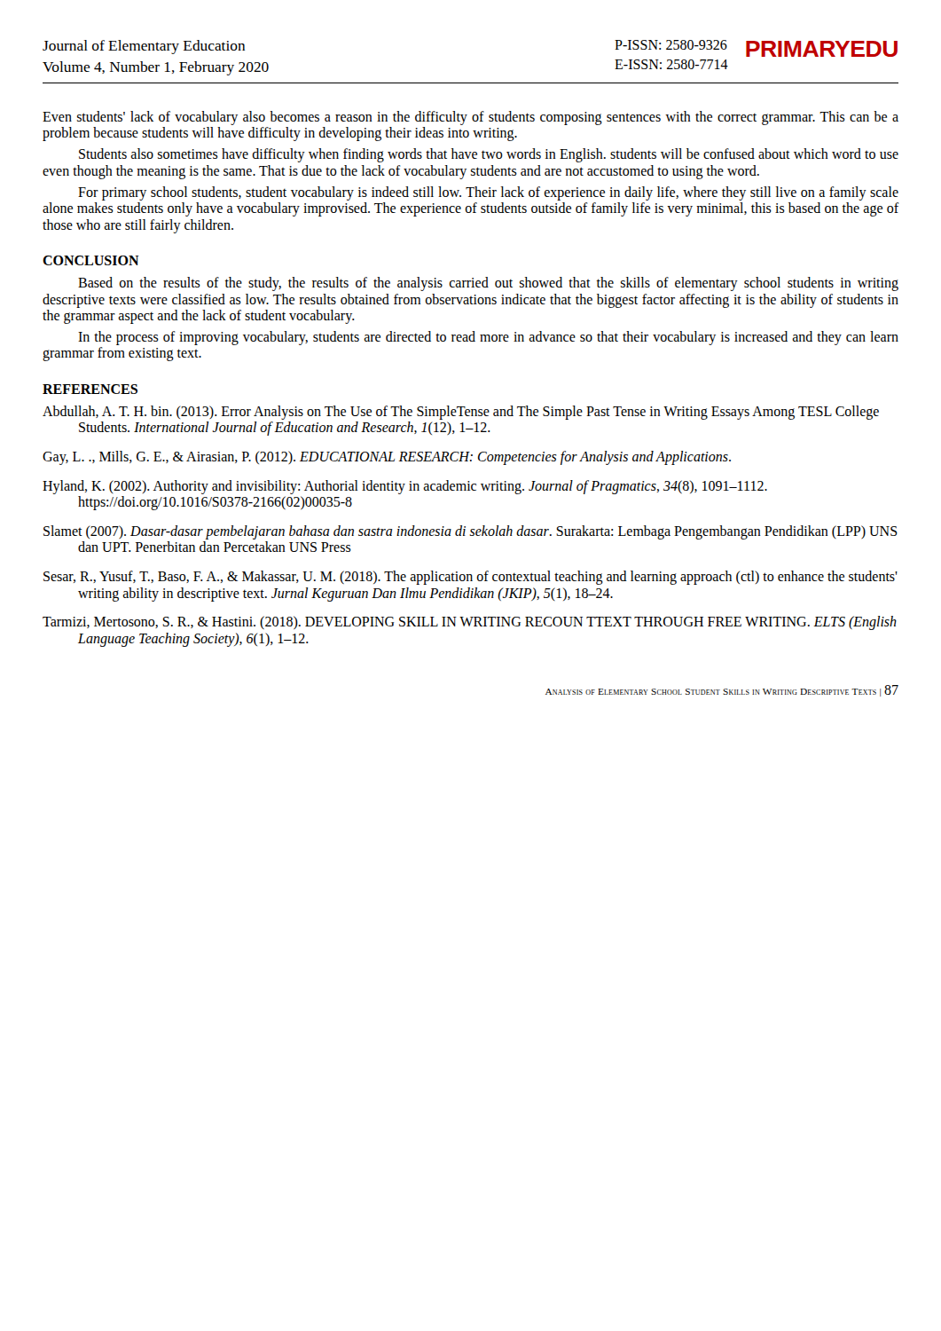Journal of Elementary Education
Volume 4, Number 1, February 2020
P-ISSN: 2580-9326
E-ISSN: 2580-7714
PRIMARYEDU
Even students' lack of vocabulary also becomes a reason in the difficulty of students composing sentences with the correct grammar. This can be a problem because students will have difficulty in developing their ideas into writing.
Students also sometimes have difficulty when finding words that have two words in English. students will be confused about which word to use even though the meaning is the same. That is due to the lack of vocabulary students and are not accustomed to using the word.
For primary school students, student vocabulary is indeed still low. Their lack of experience in daily life, where they still live on a family scale alone makes students only have a vocabulary improvised. The experience of students outside of family life is very minimal, this is based on the age of those who are still fairly children.
Conclusion
Based on the results of the study, the results of the analysis carried out showed that the skills of elementary school students in writing descriptive texts were classified as low. The results obtained from observations indicate that the biggest factor affecting it is the ability of students in the grammar aspect and the lack of student vocabulary.
In the process of improving vocabulary, students are directed to read more in advance so that their vocabulary is increased and they can learn grammar from existing text.
References
Abdullah, A. T. H. bin. (2013). Error Analysis on The Use of The SimpleTense and The Simple Past Tense in Writing Essays Among TESL College Students. International Journal of Education and Research, 1(12), 1–12.
Gay, L. ., Mills, G. E., & Airasian, P. (2012). EDUCATIONAL RESEARCH: Competencies for Analysis and Applications.
Hyland, K. (2002). Authority and invisibility: Authorial identity in academic writing. Journal of Pragmatics, 34(8), 1091–1112. https://doi.org/10.1016/S0378-2166(02)00035-8
Slamet (2007). Dasar-dasar pembelajaran bahasa dan sastra indonesia di sekolah dasar. Surakarta: Lembaga Pengembangan Pendidikan (LPP) UNS dan UPT. Penerbitan dan Percetakan UNS Press
Sesar, R., Yusuf, T., Baso, F. A., & Makassar, U. M. (2018). The application of contextual teaching and learning approach (ctl) to enhance the students' writing ability in descriptive text. Jurnal Keguruan Dan Ilmu Pendidikan (JKIP), 5(1), 18–24.
Tarmizi, Mertosono, S. R., & Hastini. (2018). DEVELOPING SKILL IN WRITING RECOUN TTEXT THROUGH FREE WRITING. ELTS (English Language Teaching Society), 6(1), 1–12.
Analysis of Elementary School Student Skills in Writing Descriptive Texts | 87